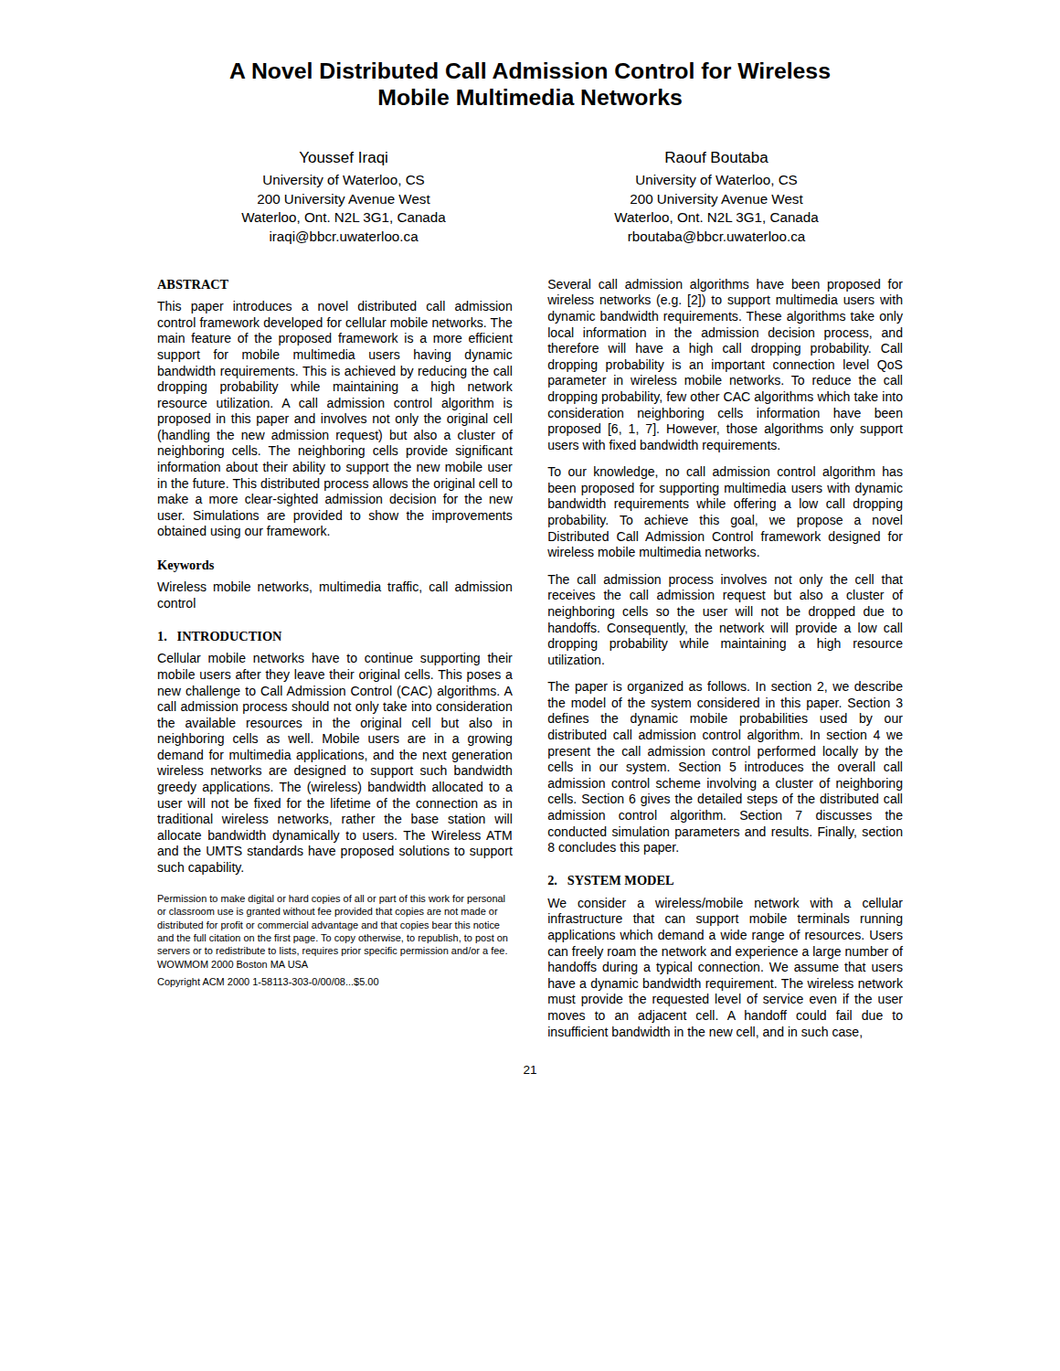A Novel Distributed Call Admission Control for Wireless
Mobile Multimedia Networks
Youssef Iraqi
University of Waterloo, CS
200 University Avenue West
Waterloo, Ont. N2L 3G1, Canada
iraqi@bbcr.uwaterloo.ca
Raouf Boutaba
University of Waterloo, CS
200 University Avenue West
Waterloo, Ont. N2L 3G1, Canada
rboutaba@bbcr.uwaterloo.ca
ABSTRACT
This paper introduces a novel distributed call admission control framework developed for cellular mobile networks. The main feature of the proposed framework is a more efficient support for mobile multimedia users having dynamic bandwidth requirements. This is achieved by reducing the call dropping probability while maintaining a high network resource utilization. A call admission control algorithm is proposed in this paper and involves not only the original cell (handling the new admission request) but also a cluster of neighboring cells. The neighboring cells provide significant information about their ability to support the new mobile user in the future. This distributed process allows the original cell to make a more clear-sighted admission decision for the new user. Simulations are provided to show the improvements obtained using our framework.
Keywords
Wireless mobile networks, multimedia traffic, call admission control
1. INTRODUCTION
Cellular mobile networks have to continue supporting their mobile users after they leave their original cells. This poses a new challenge to Call Admission Control (CAC) algorithms. A call admission process should not only take into consideration the available resources in the original cell but also in neighboring cells as well. Mobile users are in a growing demand for multimedia applications, and the next generation wireless networks are designed to support such bandwidth greedy applications. The (wireless) bandwidth allocated to a user will not be fixed for the lifetime of the connection as in traditional wireless networks, rather the base station will allocate bandwidth dynamically to users. The Wireless ATM and the UMTS standards have proposed solutions to support such capability.
Permission to make digital or hard copies of all or part of this work for personal or classroom use is granted without fee provided that copies are not made or distributed for profit or commercial advantage and that copies bear this notice and the full citation on the first page. To copy otherwise, to republish, to post on servers or to redistribute to lists, requires prior specific permission and/or a fee.
WOWMOM 2000 Boston MA USA
Copyright ACM 2000 1-58113-303-0/00/08...$5.00
Several call admission algorithms have been proposed for wireless networks (e.g. [2]) to support multimedia users with dynamic bandwidth requirements. These algorithms take only local information in the admission decision process, and therefore will have a high call dropping probability. Call dropping probability is an important connection level QoS parameter in wireless mobile networks. To reduce the call dropping probability, few other CAC algorithms which take into consideration neighboring cells information have been proposed [6, 1, 7]. However, those algorithms only support users with fixed bandwidth requirements.
To our knowledge, no call admission control algorithm has been proposed for supporting multimedia users with dynamic bandwidth requirements while offering a low call dropping probability. To achieve this goal, we propose a novel Distributed Call Admission Control framework designed for wireless mobile multimedia networks.
The call admission process involves not only the cell that receives the call admission request but also a cluster of neighboring cells so the user will not be dropped due to handoffs. Consequently, the network will provide a low call dropping probability while maintaining a high resource utilization.
The paper is organized as follows. In section 2, we describe the model of the system considered in this paper. Section 3 defines the dynamic mobile probabilities used by our distributed call admission control algorithm. In section 4 we present the call admission control performed locally by the cells in our system. Section 5 introduces the overall call admission control scheme involving a cluster of neighboring cells. Section 6 gives the detailed steps of the distributed call admission control algorithm. Section 7 discusses the conducted simulation parameters and results. Finally, section 8 concludes this paper.
2. SYSTEM MODEL
We consider a wireless/mobile network with a cellular infrastructure that can support mobile terminals running applications which demand a wide range of resources. Users can freely roam the network and experience a large number of handoffs during a typical connection. We assume that users have a dynamic bandwidth requirement. The wireless network must provide the requested level of service even if the user moves to an adjacent cell. A handoff could fail due to insufficient bandwidth in the new cell, and in such case,
21